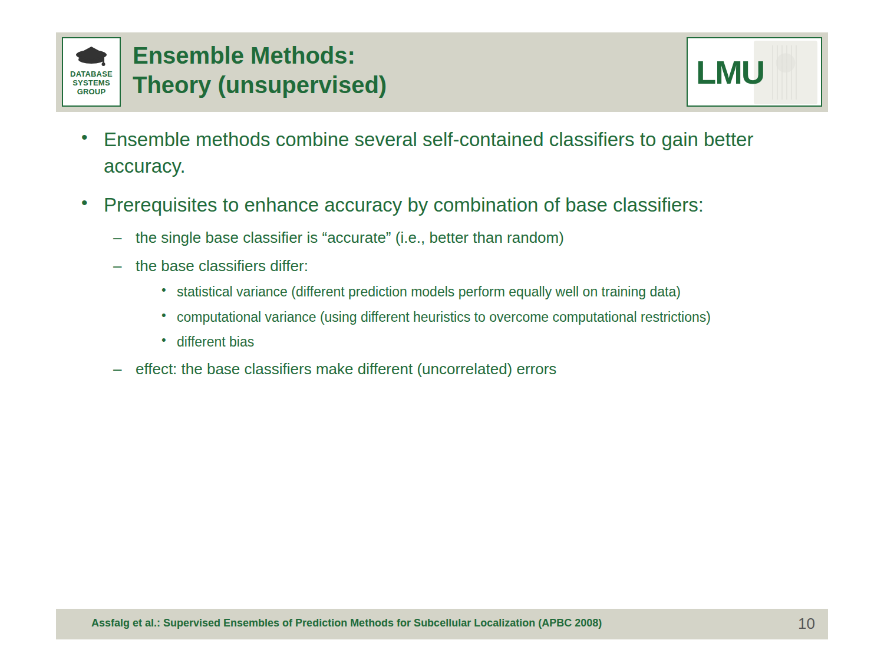DATABASE
SYSTEMS
GROUP
Ensemble Methods:
Theory (unsupervised)
LMU
Ensemble methods combine several self-contained classifiers to gain better accuracy.
Prerequisites to enhance accuracy by combination of base classifiers:
the single base classifier is “accurate” (i.e., better than random)
the base classifiers differ:
statistical variance (different prediction models perform equally well on training data)
computational variance (using different heuristics to overcome computational restrictions)
different bias
effect: the base classifiers make different (uncorrelated) errors
Assfalg et al.: Supervised Ensembles of Prediction Methods for Subcellular Localization (APBC 2008)
10